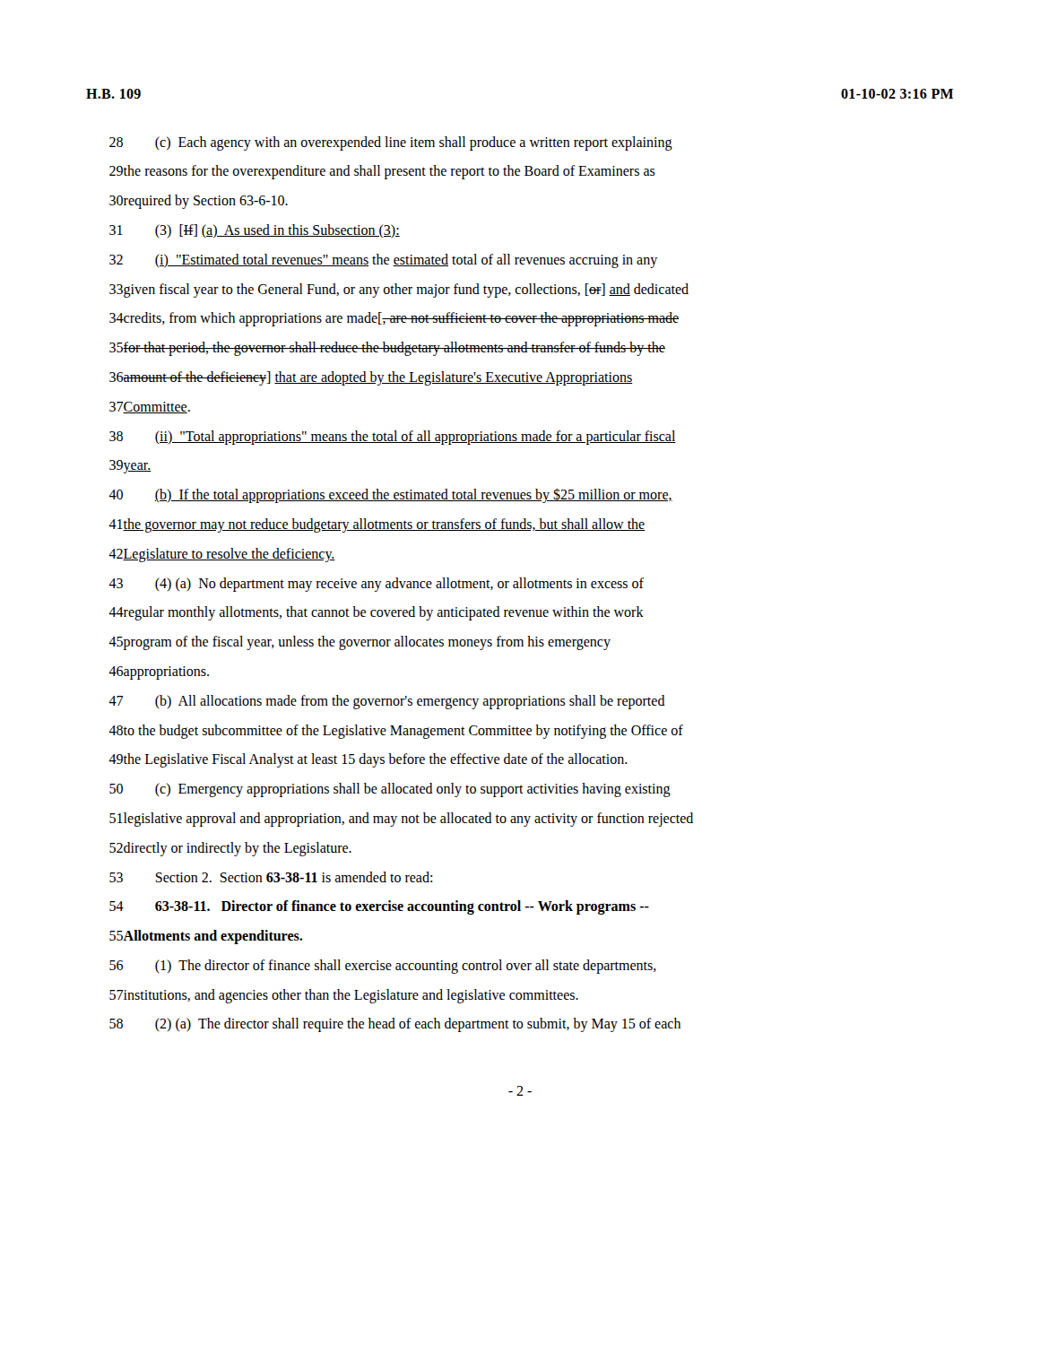H.B. 109 01-10-02 3:16 PM
| 28 | (c) Each agency with an overexpended line item shall produce a written report explaining |
| 29 | the reasons for the overexpenditure and shall present the report to the Board of Examiners as |
| 30 | required by Section 63-6-10. |
| 31 | (3) [ If ] (a) As used in this Subsection (3): |
| 32 | (i) "Estimated total revenues" means the estimated total of all revenues accruing in any |
| 33 | given fiscal year to the General Fund, or any other major fund type, collections, [ or ] and dedicated |
| 34 | credits, from which appropriations are made[ , are not sufficient to cover the appropriations made |
| 35 | for that period, the governor shall reduce the budgetary allotments and transfer of funds by the |
| 36 | amount of the deficiency ] that are adopted by the Legislature's Executive Appropriations |
| 37 | Committee . |
| 38 | (ii) "Total appropriations" means the total of all appropriations made for a particular fiscal |
| 39 | year. |
| 40 | (b) If the total appropriations exceed the estimated total revenues by $25 million or more, |
| 41 | the governor may not reduce budgetary allotments or transfers of funds, but shall allow the |
| 42 | Legislature to resolve the deficiency. |
| 43 | (4) (a) No department may receive any advance allotment, or allotments in excess of |
| 44 | regular monthly allotments, that cannot be covered by anticipated revenue within the work |
| 45 | program of the fiscal year, unless the governor allocates moneys from his emergency |
| 46 | appropriations. |
| 47 | (b) All allocations made from the governor's emergency appropriations shall be reported |
| 48 | to the budget subcommittee of the Legislative Management Committee by notifying the Office of |
| 49 | the Legislative Fiscal Analyst at least 15 days before the effective date of the allocation. |
| 50 | (c) Emergency appropriations shall be allocated only to support activities having existing |
| 51 | legislative approval and appropriation, and may not be allocated to any activity or function rejected |
| 52 | directly or indirectly by the Legislature. |
| 53 | Section 2. Section 63-38-11 is amended to read: |
| 54 | 63-38-11. Director of finance to exercise accounting control -- Work programs -- |
| 55 | Allotments and expenditures. |
| 56 | (1) The director of finance shall exercise accounting control over all state departments, |
| 57 | institutions, and agencies other than the Legislature and legislative committees. |
| 58 | (2) (a) The director shall require the head of each department to submit, by May 15 of each |
- 2 -